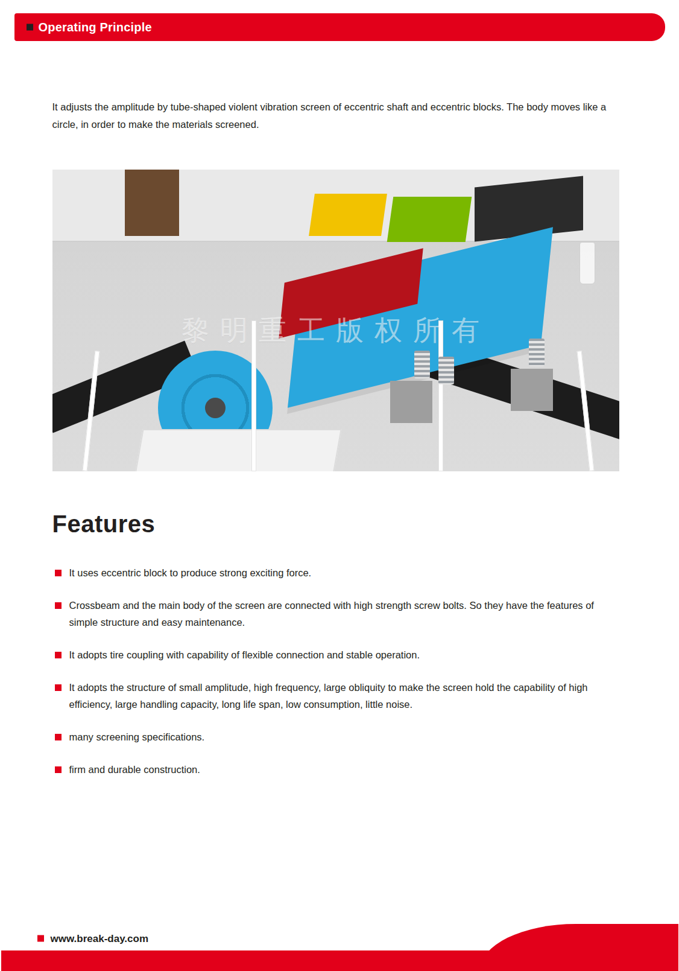Operating Principle
It adjusts the amplitude by tube-shaped violent vibration screen of eccentric shaft and eccentric blocks. The body moves like a circle, in order to make the materials screened.
黎明重工版权所有
Features
It uses eccentric block to produce strong exciting force.
Crossbeam and the main body of the screen are connected with high strength screw bolts. So they have the features of simple structure and easy maintenance.
It adopts tire coupling with capability of flexible connection and stable operation.
It adopts the structure of small amplitude, high frequency, large obliquity to make the screen hold the capability of high efficiency, large handling capacity, long life span, low consumption, little noise.
many screening specifications.
firm and durable construction.
www.break-day.com
5